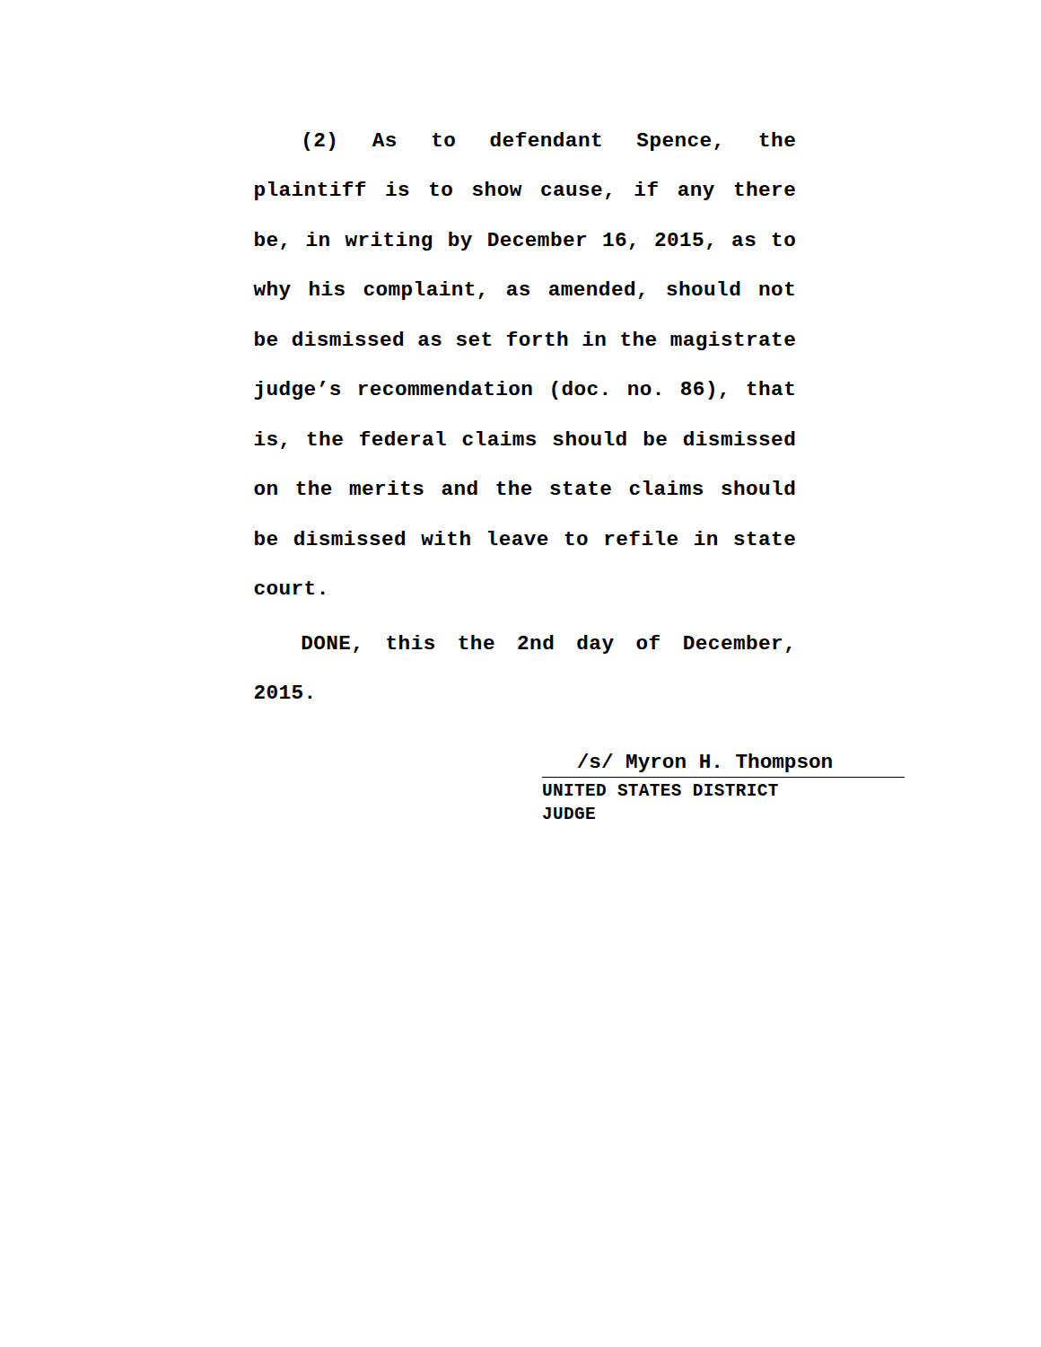(2) As to defendant Spence, the plaintiff is to show cause, if any there be, in writing by December 16, 2015, as to why his complaint, as amended, should not be dismissed as set forth in the magistrate judge’s recommendation (doc. no. 86), that is, the federal claims should be dismissed on the merits and the state claims should be dismissed with leave to refile in state court.
DONE, this the 2nd day of December, 2015.
/s/ Myron H. Thompson UNITED STATES DISTRICT JUDGE